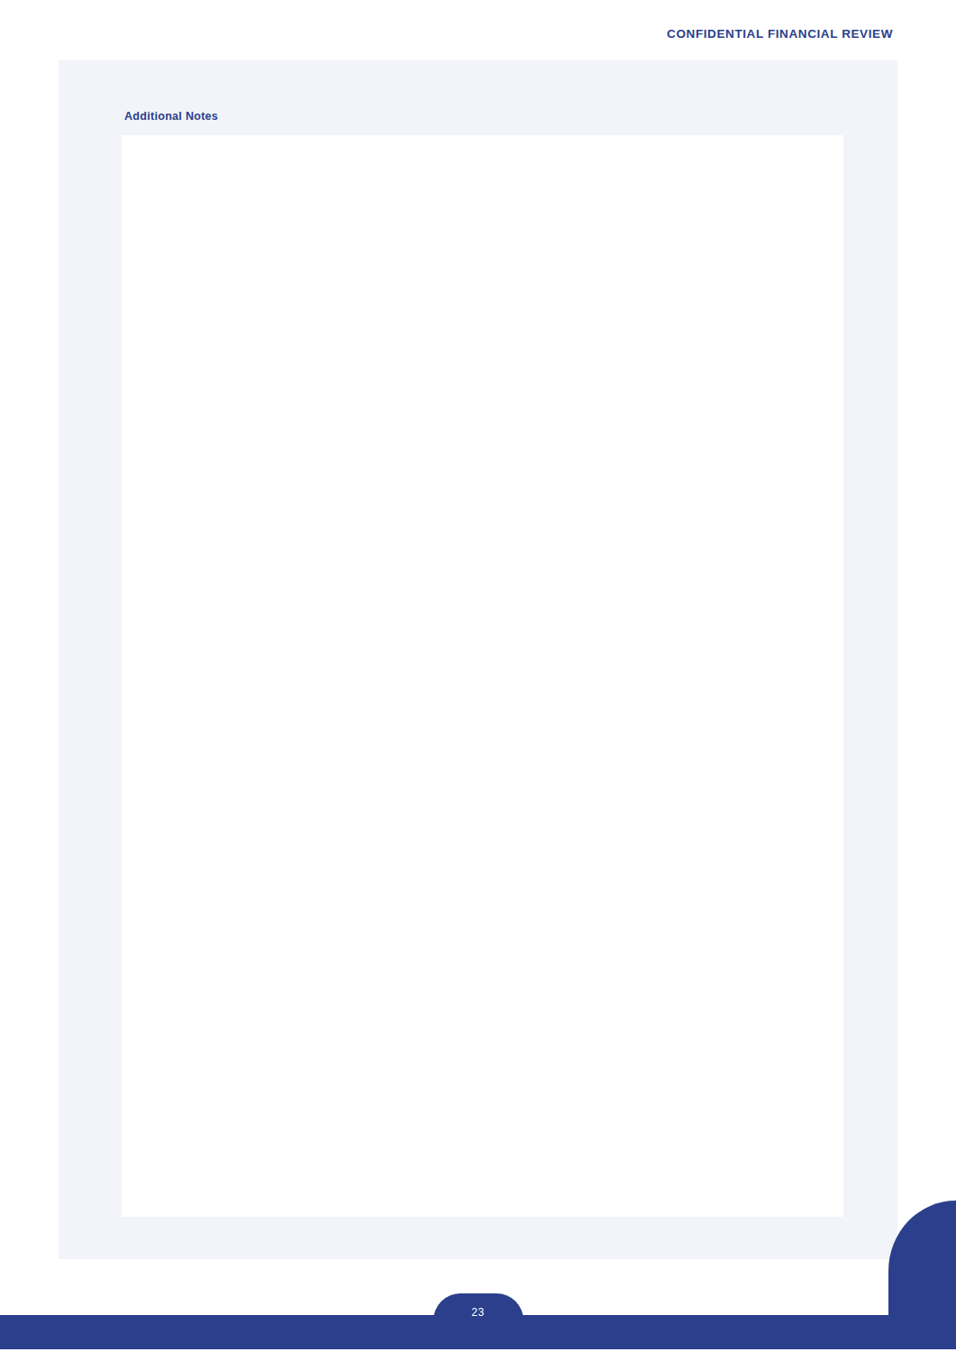Confidential Financial Review
Additional Notes
23